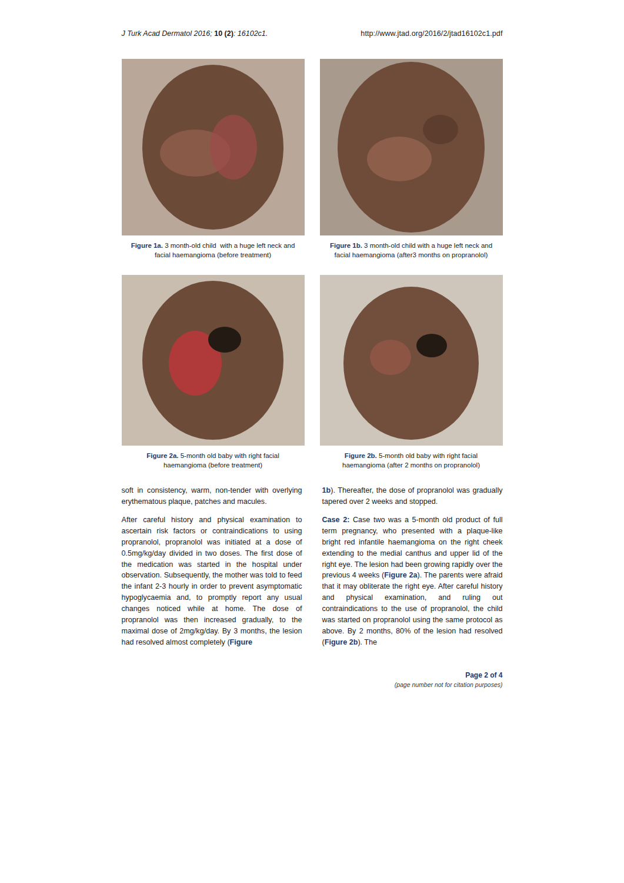J Turk Acad Dermatol 2016; 10 (2): 16102c1.
http://www.jtad.org/2016/2/jtad16102c1.pdf
Figure 1a. 3 month-old child with a huge left neck and facial haemangioma (before treatment)
Figure 1b. 3 month-old child with a huge left neck and facial haemangioma (after3 months on propranolol)
Figure 2a. 5-month old baby with right facial haemangioma (before treatment)
Figure 2b. 5-month old baby with right facial haemangioma (after 2 months on propranolol)
soft in consistency, warm, non-tender with overlying erythematous plaque, patches and macules.
After careful history and physical examination to ascertain risk factors or contraindications to using propranolol, propranolol was initiated at a dose of 0.5mg/kg/day divided in two doses. The first dose of the medication was started in the hospital under observation. Subsequently, the mother was told to feed the infant 2-3 hourly in order to prevent asymptomatic hypoglycaemia and, to promptly report any usual changes noticed while at home. The dose of propranolol was then increased gradually, to the maximal dose of 2mg/kg/day. By 3 months, the lesion had resolved almost completely (Figure
1b). Thereafter, the dose of propranolol was gradually tapered over 2 weeks and stopped.
Case 2: Case two was a 5-month old product of full term pregnancy, who presented with a plaque-like bright red infantile haemangioma on the right cheek extending to the medial canthus and upper lid of the right eye. The lesion had been growing rapidly over the previous 4 weeks (Figure 2a). The parents were afraid that it may obliterate the right eye. After careful history and physical examination, and ruling out contraindications to the use of propranolol, the child was started on propranolol using the same protocol as above. By 2 months, 80% of the lesion had resolved (Figure 2b). The
Page 2 of 4
(page number not for citation purposes)